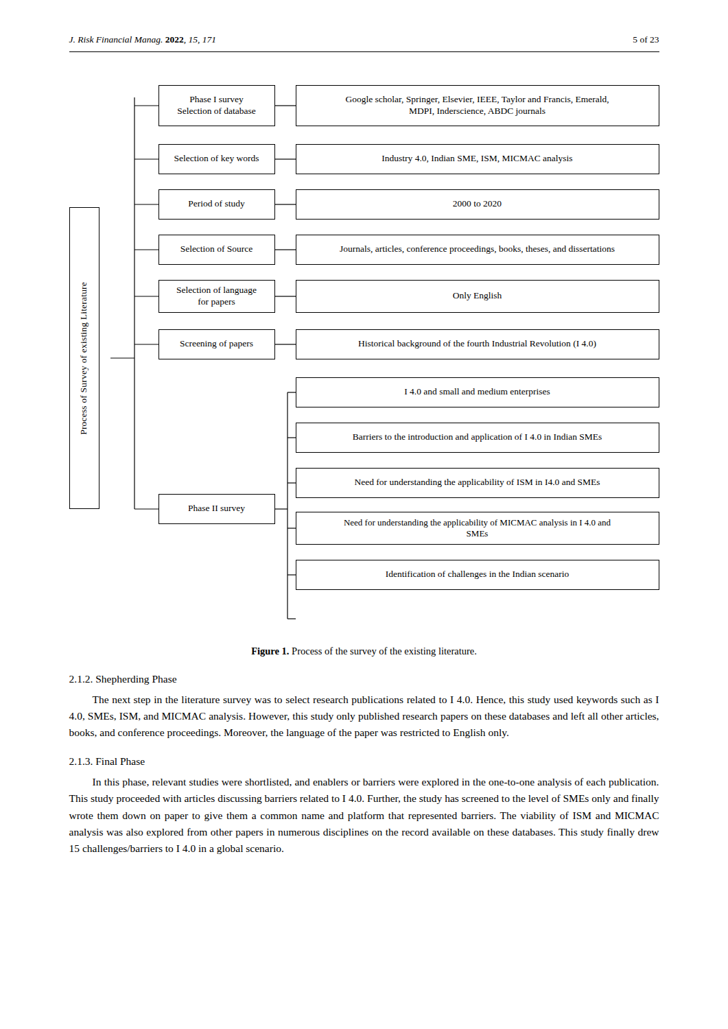J. Risk Financial Manag. 2022, 15, 171
5 of 23
Process of Survey of existing Literature
Phase I survey
Selection of database
Selection of key words
Period of study
Selection of Source
Selection of language
for papers
Screening of papers
Phase II survey
Google scholar, Springer, Elsevier, IEEE, Taylor and Francis, Emerald,
MDPI, Inderscience, ABDC journals
Industry 4.0, Indian SME, ISM, MICMAC analysis
2000 to 2020
Journals, articles, conference proceedings, books, theses, and dissertations
Only English
Historical background of the fourth Industrial Revolution (I 4.0)
I 4.0 and small and medium enterprises
Barriers to the introduction and application of I 4.0 in Indian SMEs
Need for understanding the applicability of ISM in I4.0 and SMEs
Need for understanding the applicability of MICMAC analysis in I 4.0 and
SMEs
Identification of challenges in the Indian scenario
Figure 1. Process of the survey of the existing literature.
2.1.2. Shepherding Phase
The next step in the literature survey was to select research publications related to I 4.0. Hence, this study used keywords such as I 4.0, SMEs, ISM, and MICMAC analysis. However, this study only published research papers on these databases and left all other articles, books, and conference proceedings. Moreover, the language of the paper was restricted to English only.
2.1.3. Final Phase
In this phase, relevant studies were shortlisted, and enablers or barriers were explored in the one-to-one analysis of each publication. This study proceeded with articles discussing barriers related to I 4.0. Further, the study has screened to the level of SMEs only and finally wrote them down on paper to give them a common name and platform that represented barriers. The viability of ISM and MICMAC analysis was also explored from other papers in numerous disciplines on the record available on these databases. This study finally drew 15 challenges/barriers to I 4.0 in a global scenario.